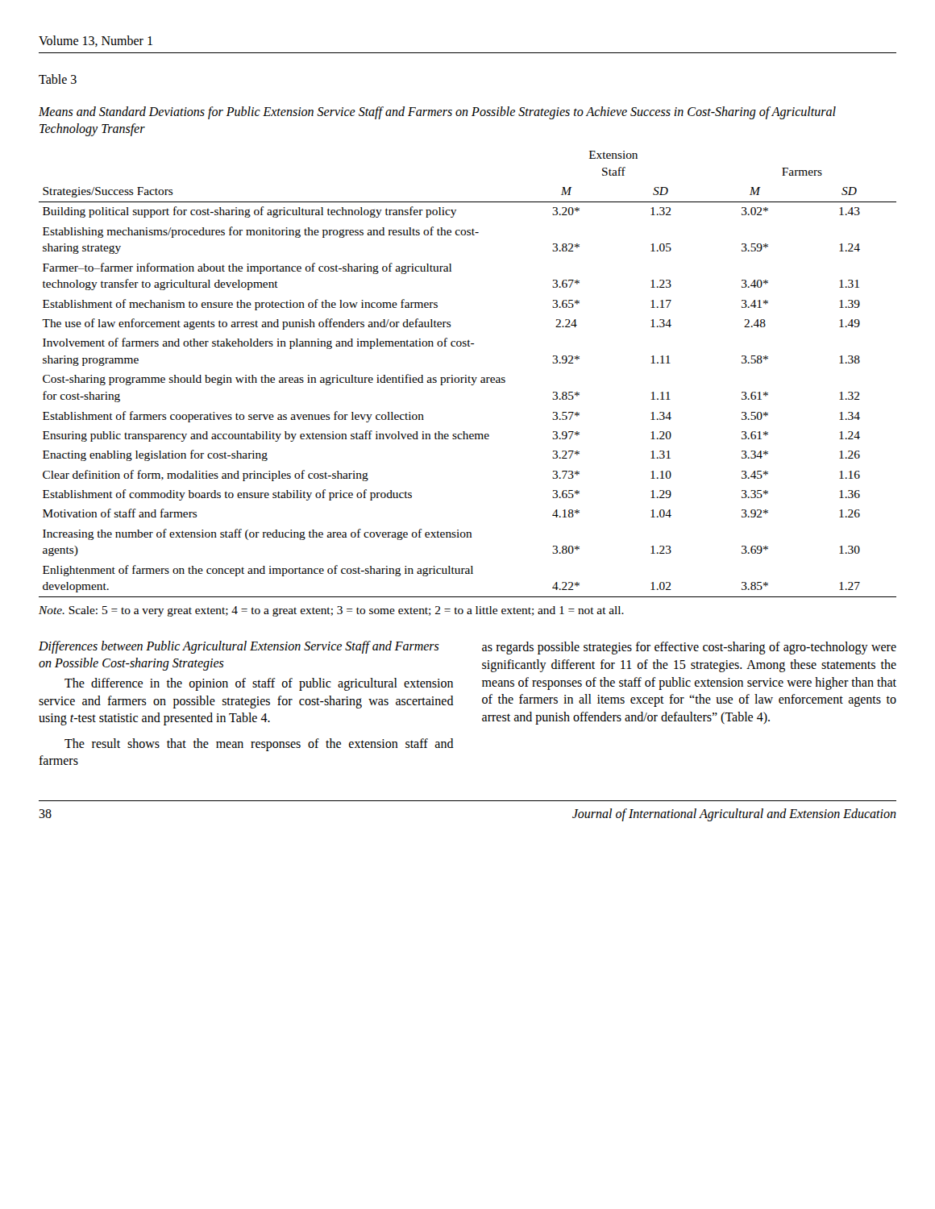Volume 13, Number 1
Table 3
Means and Standard Deviations for Public Extension Service Staff and Farmers on Possible Strategies to Achieve Success in Cost-Sharing of Agricultural Technology Transfer
| | Extension Staff | Farmers |
| --- | --- | --- |
| Strategies/Success Factors | M | SD | M | SD |
| Building political support for cost-sharing of agricultural technology transfer policy | 3.20* | 1.32 | 3.02* | 1.43 |
| Establishing mechanisms/procedures for monitoring the progress and results of the cost-sharing strategy | 3.82* | 1.05 | 3.59* | 1.24 |
| Farmer–to–farmer information about the importance of cost-sharing of agricultural technology transfer to agricultural development | 3.67* | 1.23 | 3.40* | 1.31 |
| Establishment of mechanism to ensure the protection of the low income farmers | 3.65* | 1.17 | 3.41* | 1.39 |
| The use of law enforcement agents to arrest and punish offenders and/or defaulters | 2.24 | 1.34 | 2.48 | 1.49 |
| Involvement of farmers and other stakeholders in planning and implementation of cost-sharing programme | 3.92* | 1.11 | 3.58* | 1.38 |
| Cost-sharing programme should begin with the areas in agriculture identified as priority areas for cost-sharing | 3.85* | 1.11 | 3.61* | 1.32 |
| Establishment of farmers cooperatives to serve as avenues for levy collection | 3.57* | 1.34 | 3.50* | 1.34 |
| Ensuring public transparency and accountability by extension staff involved in the scheme | 3.97* | 1.20 | 3.61* | 1.24 |
| Enacting enabling legislation for cost-sharing | 3.27* | 1.31 | 3.34* | 1.26 |
| Clear definition of form, modalities and principles of cost-sharing | 3.73* | 1.10 | 3.45* | 1.16 |
| Establishment of commodity boards to ensure stability of price of products | 3.65* | 1.29 | 3.35* | 1.36 |
| Motivation of staff and farmers | 4.18* | 1.04 | 3.92* | 1.26 |
| Increasing the number of extension staff (or reducing the area of coverage of extension agents) | 3.80* | 1.23 | 3.69* | 1.30 |
| Enlightenment of farmers on the concept and importance of cost-sharing in agricultural development. | 4.22* | 1.02 | 3.85* | 1.27 |
Note. Scale: 5 = to a very great extent; 4 = to a great extent; 3 = to some extent; 2 = to a little extent; and 1 = not at all.
Differences between Public Agricultural Extension Service Staff and Farmers on Possible Cost-sharing Strategies
The difference in the opinion of staff of public agricultural extension service and farmers on possible strategies for cost-sharing was ascertained using t-test statistic and presented in Table 4.
The result shows that the mean responses of the extension staff and farmers
as regards possible strategies for effective cost-sharing of agro-technology were significantly different for 11 of the 15 strategies. Among these statements the means of responses of the staff of public extension service were higher than that of the farmers in all items except for “the use of law enforcement agents to arrest and punish offenders and/or defaulters” (Table 4).
38 Journal of International Agricultural and Extension Education